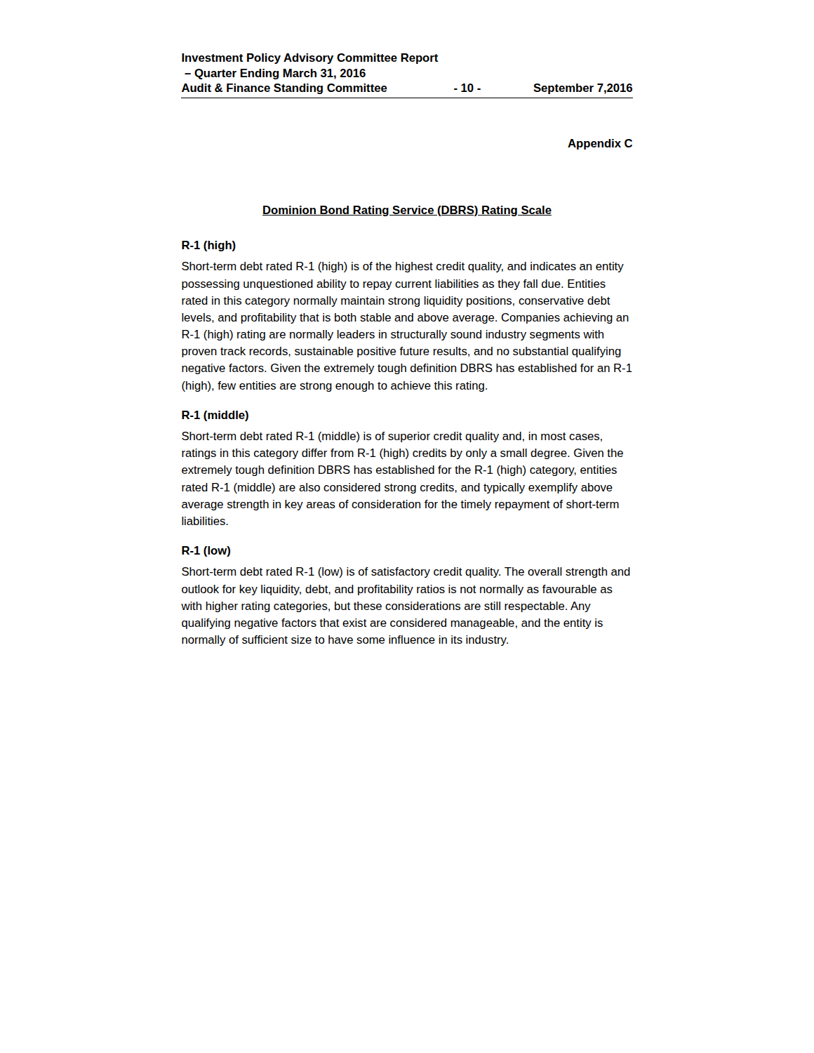Investment Policy Advisory Committee Report – Quarter Ending March 31, 2016
Audit & Finance Standing Committee - 10 - September 7,2016
Appendix C
Dominion Bond Rating Service (DBRS) Rating Scale
R-1 (high)
Short-term debt rated R-1 (high) is of the highest credit quality, and indicates an entity possessing unquestioned ability to repay current liabilities as they fall due. Entities rated in this category normally maintain strong liquidity positions, conservative debt levels, and profitability that is both stable and above average. Companies achieving an R-1 (high) rating are normally leaders in structurally sound industry segments with proven track records, sustainable positive future results, and no substantial qualifying negative factors. Given the extremely tough definition DBRS has established for an R-1 (high), few entities are strong enough to achieve this rating.
R-1 (middle)
Short-term debt rated R-1 (middle) is of superior credit quality and, in most cases, ratings in this category differ from R-1 (high) credits by only a small degree. Given the extremely tough definition DBRS has established for the R-1 (high) category, entities rated R-1 (middle) are also considered strong credits, and typically exemplify above average strength in key areas of consideration for the timely repayment of short-term liabilities.
R-1 (low)
Short-term debt rated R-1 (low) is of satisfactory credit quality. The overall strength and outlook for key liquidity, debt, and profitability ratios is not normally as favourable as with higher rating categories, but these considerations are still respectable. Any qualifying negative factors that exist are considered manageable, and the entity is normally of sufficient size to have some influence in its industry.